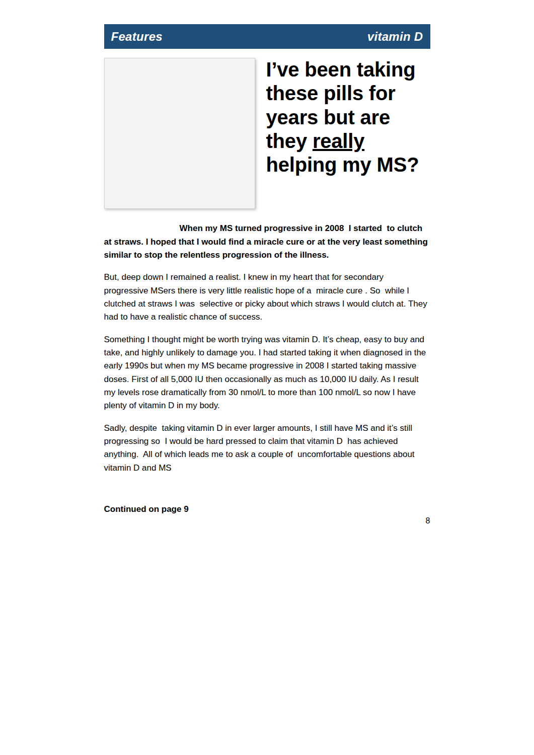Features vitamin D
I’ve been taking these pills for years but are they really helping my MS?
When my MS turned progressive in 2008 I started to clutch at straws. I hoped that I would find a miracle cure or at the very least something similar to stop the relentless progression of the illness.
But, deep down I remained a realist. I knew in my heart that for secondary progressive MSers there is very little realistic hope of a miracle cure . So while I clutched at straws I was selective or picky about which straws I would clutch at. They had to have a realistic chance of success.
Something I thought might be worth trying was vitamin D. It’s cheap, easy to buy and take, and highly unlikely to damage you. I had started taking it when diagnosed in the early 1990s but when my MS became progressive in 2008 I started taking massive doses. First of all 5,000 IU then occasionally as much as 10,000 IU daily. As I result my levels rose dramatically from 30 nmol/L to more than 100 nmol/L so now I have plenty of vitamin D in my body.
Sadly, despite taking vitamin D in ever larger amounts, I still have MS and it’s still progressing so I would be hard pressed to claim that vitamin D has achieved anything. All of which leads me to ask a couple of uncomfortable questions about vitamin D and MS
Continued on page 9
8